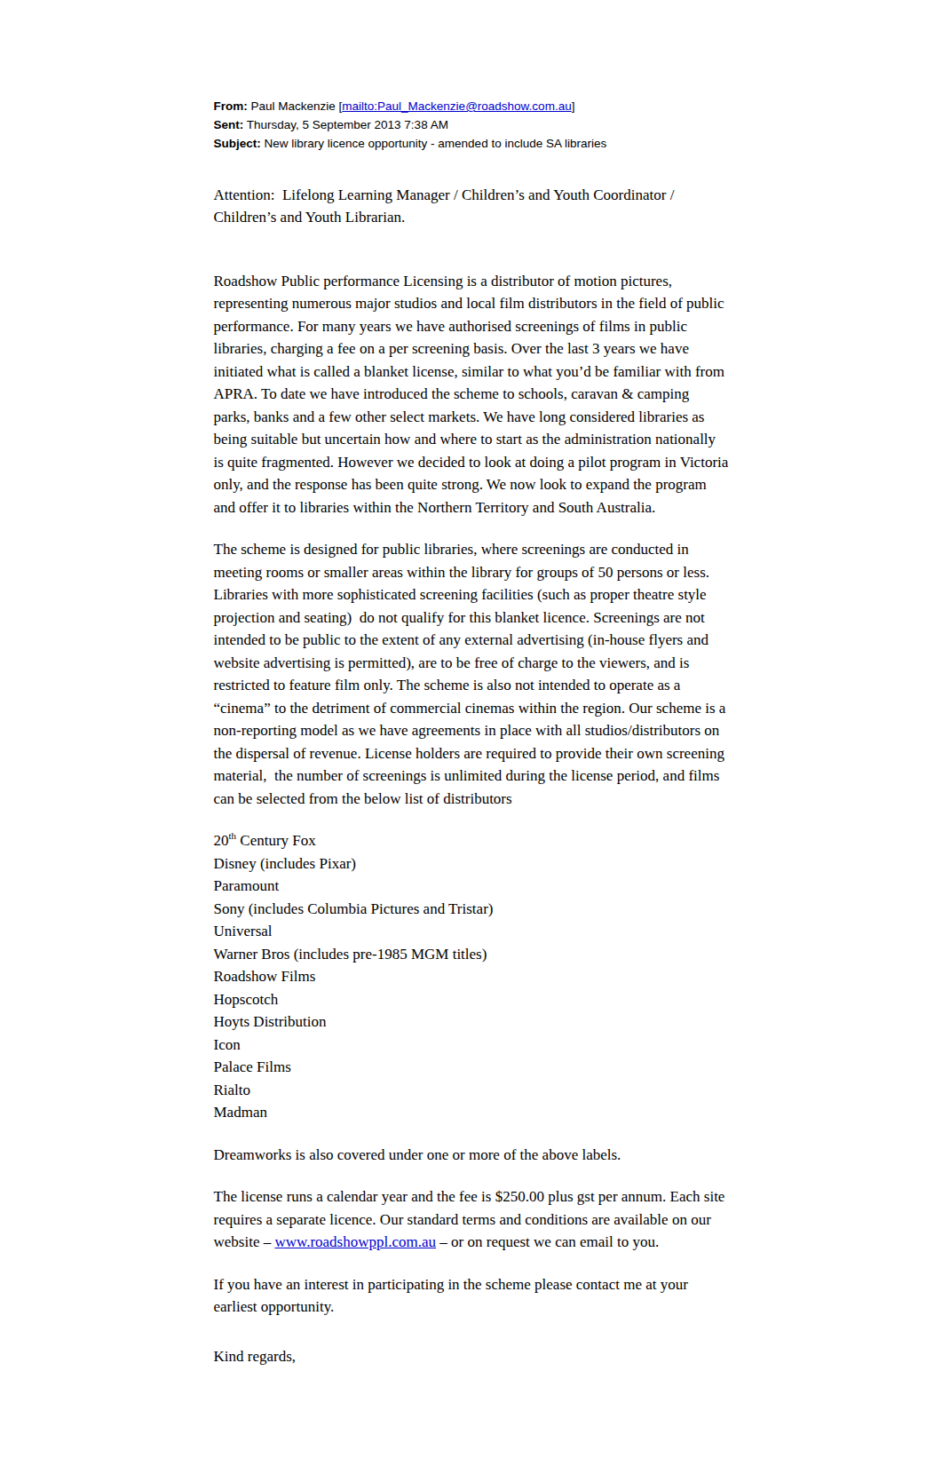From: Paul Mackenzie [mailto:Paul_Mackenzie@roadshow.com.au]
Sent: Thursday, 5 September 2013 7:38 AM
Subject: New library licence opportunity - amended to include SA libraries
Attention: Lifelong Learning Manager / Children’s and Youth Coordinator / Children’s and Youth Librarian.
Roadshow Public performance Licensing is a distributor of motion pictures, representing numerous major studios and local film distributors in the field of public performance. For many years we have authorised screenings of films in public libraries, charging a fee on a per screening basis. Over the last 3 years we have initiated what is called a blanket license, similar to what you’d be familiar with from APRA. To date we have introduced the scheme to schools, caravan & camping parks, banks and a few other select markets. We have long considered libraries as being suitable but uncertain how and where to start as the administration nationally is quite fragmented. However we decided to look at doing a pilot program in Victoria only, and the response has been quite strong. We now look to expand the program and offer it to libraries within the Northern Territory and South Australia.
The scheme is designed for public libraries, where screenings are conducted in meeting rooms or smaller areas within the library for groups of 50 persons or less. Libraries with more sophisticated screening facilities (such as proper theatre style projection and seating) do not qualify for this blanket licence. Screenings are not intended to be public to the extent of any external advertising (in-house flyers and website advertising is permitted), are to be free of charge to the viewers, and is restricted to feature film only. The scheme is also not intended to operate as a “cinema” to the detriment of commercial cinemas within the region. Our scheme is a non-reporting model as we have agreements in place with all studios/distributors on the dispersal of revenue. License holders are required to provide their own screening material, the number of screenings is unlimited during the license period, and films can be selected from the below list of distributors
20th Century Fox
Disney (includes Pixar)
Paramount
Sony (includes Columbia Pictures and Tristar)
Universal
Warner Bros (includes pre-1985 MGM titles)
Roadshow Films
Hopscotch
Hoyts Distribution
Icon
Palace Films
Rialto
Madman
Dreamworks is also covered under one or more of the above labels.
The license runs a calendar year and the fee is $250.00 plus gst per annum. Each site requires a separate licence. Our standard terms and conditions are available on our website – www.roadshowppl.com.au – or on request we can email to you.
If you have an interest in participating in the scheme please contact me at your earliest opportunity.
Kind regards,